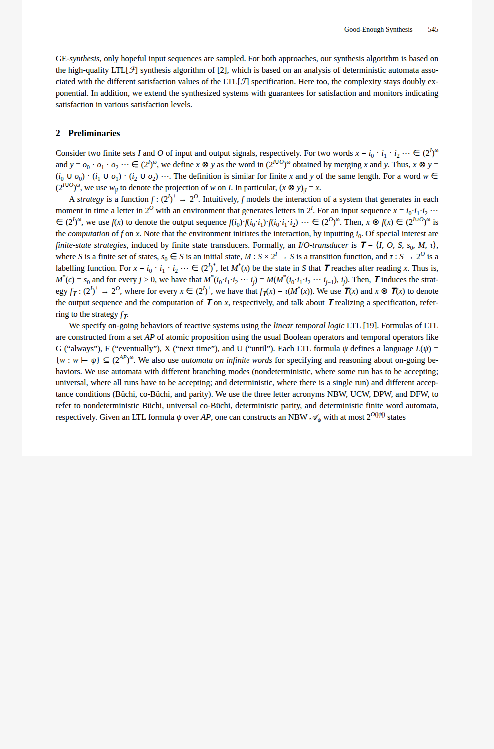Good-Enough Synthesis 545
GE-synthesis, only hopeful input sequences are sampled. For both approaches, our synthesis algorithm is based on the high-quality LTL[ℱ] synthesis algorithm of [2], which is based on an analysis of deterministic automata associated with the different satisfaction values of the LTL[ℱ] specification. Here too, the complexity stays doubly exponential. In addition, we extend the synthesized systems with guarantees for satisfaction and monitors indicating satisfaction in various satisfaction levels.
2 Preliminaries
Consider two finite sets I and O of input and output signals, respectively. For two words x = i0 · i1 · i2 ⋯ ∈ (2I)ω and y = o0 · o1 · o2 ⋯ ∈ (2I)ω, we define x ⊗ y as the word in (2I∪O)ω obtained by merging x and y. Thus, x ⊗ y = (i0 ∪ o0) · (i1 ∪ o1) · (i2 ∪ o2) ⋯. The definition is similar for finite x and y of the same length. For a word w ∈ (2I∪O)ω, we use w|I to denote the projection of w on I. In particular, (x ⊗ y)|I = x.
A strategy is a function f : (2I)+ → 2O. Intuitively, f models the interaction of a system that generates in each moment in time a letter in 2O with an environment that generates letters in 2I. For an input sequence x = i0·i1·i2 ⋯ ∈ (2I)ω, we use f(x) to denote the output sequence f(i0)·f(i0·i1)·f(i0·i1·i2) ⋯ ∈ (2O)ω. Then, x ⊗ f(x) ∈ (2I∪O)ω is the computation of f on x. Note that the environment initiates the interaction, by inputting i0. Of special interest are finite-state strategies, induced by finite state transducers. Formally, an I/O-transducer is 𝐓 = ⟨I, O, S, s0, M, τ⟩, where S is a finite set of states, s0 ∈ S is an initial state, M : S × 2I → S is a transition function, and τ : S → 2O is a labelling function. For x = i0 · i1 · i2 ⋯ ∈ (2I)*, let M*(x) be the state in S that 𝐓 reaches after reading x. Thus is, M*(ϵ) = s0 and for every j ≥ 0, we have that M*(i0·i1·i2 ⋯ ij) = M(M*(i0·i1·i2 ⋯ ij−1), ij). Then, 𝐓 induces the strategy f𝐓 : (2I)+ → 2O, where for every x ∈ (2I)+, we have that f𝐓(x) = τ(M*(x)). We use 𝐓(x) and x ⊗ 𝐓(x) to denote the output sequence and the computation of 𝐓 on x, respectively, and talk about 𝐓 realizing a specification, referring to the strategy f𝐓.
We specify on-going behaviors of reactive systems using the linear temporal logic LTL [19]. Formulas of LTL are constructed from a set AP of atomic proposition using the usual Boolean operators and temporal operators like G (“always”), F (“eventually”), X (“next time”), and U (“until”). Each LTL formula ψ defines a language L(ψ) = {w : w ⊨ ψ} ⊆ (2AP)ω. We also use automata on infinite words for specifying and reasoning about on-going behaviors. We use automata with different branching modes (nondeterministic, where some run has to be accepting; universal, where all runs have to be accepting; and deterministic, where there is a single run) and different acceptance conditions (Büchi, co-Büchi, and parity). We use the three letter acronyms NBW, UCW, DPW, and DFW, to refer to nondeterministic Büchi, universal co-Büchi, deterministic parity, and deterministic finite word automata, respectively. Given an LTL formula ψ over AP, one can constructs an NBW 𝒜ψ with at most 2O(|ψ|) states